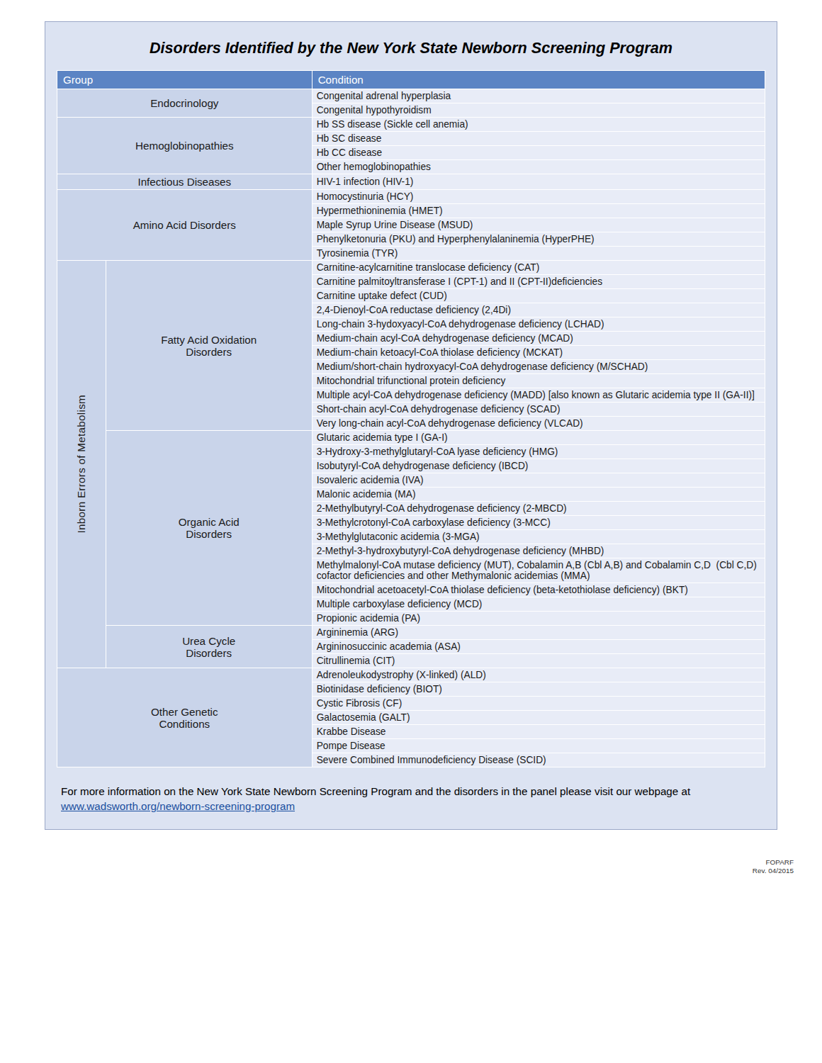Disorders Identified by the New York State Newborn Screening Program
| Group | Condition |
| --- | --- |
| Endocrinology | Congenital adrenal hyperplasia |
| Congenital hypothyroidism |
| Hemoglobinopathies | Hb SS disease (Sickle cell anemia) |
| Hb SC disease |
| Hb CC disease |
| Other hemoglobinopathies |
| Infectious Diseases | HIV-1 infection (HIV-1) |
| Amino Acid Disorders | Homocystinuria (HCY) |
| Hypermethioninemia (HMET) |
| Maple Syrup Urine Disease (MSUD) |
| Phenylketonuria (PKU) and Hyperphenylalaninemia (HyperPHE) |
| Tyrosinemia (TYR) |
| Inborn Errors of Metabolism | Fatty Acid Oxidation Disorders | Carnitine-acylcarnitine translocase deficiency (CAT) |
| Carnitine palmitoyltransferase I (CPT-1) and II (CPT-II)deficiencies |
| Carnitine uptake defect (CUD) |
| 2,4-Dienoyl-CoA reductase deficiency (2,4Di) |
| Long-chain 3-hydoxyacyl-CoA dehydrogenase deficiency (LCHAD) |
| Medium-chain acyl-CoA dehydrogenase deficiency (MCAD) |
| Medium-chain ketoacyl-CoA thiolase deficiency (MCKAT) |
| Medium/short-chain hydroxyacyl-CoA dehydrogenase deficiency (M/SCHAD) |
| Mitochondrial trifunctional protein deficiency |
| Multiple acyl-CoA dehydrogenase deficiency (MADD) [also known as Glutaric acidemia type II (GA-II)] |
| Short-chain acyl-CoA dehydrogenase deficiency (SCAD) |
| Very long-chain acyl-CoA dehydrogenase deficiency (VLCAD) |
| Organic Acid Disorders | Glutaric acidemia type I (GA-I) |
| 3-Hydroxy-3-methylglutaryl-CoA lyase deficiency (HMG) |
| Isobutyryl-CoA dehydrogenase deficiency (IBCD) |
| Isovaleric acidemia (IVA) |
| Malonic acidemia (MA) |
| 2-Methylbutyryl-CoA dehydrogenase deficiency (2-MBCD) |
| 3-Methylcrotonyl-CoA carboxylase deficiency (3-MCC) |
| 3-Methylglutaconic acidemia (3-MGA) |
| 2-Methyl-3-hydroxybutyryl-CoA dehydrogenase deficiency (MHBD) |
| Methylmalonyl-CoA mutase deficiency (MUT), Cobalamin A,B (Cbl A,B) and Cobalamin C,D (Cbl C,D) cofactor deficiencies and other Methymalonic acidemias (MMA) |
| Mitochondrial acetoacetyl-CoA thiolase deficiency (beta-ketothiolase deficiency) (BKT) |
| Multiple carboxylase deficiency (MCD) |
| Propionic acidemia (PA) |
| Urea Cycle Disorders | Argininemia (ARG) |
| Argininosuccinic academia (ASA) |
| Citrullinemia (CIT) |
| Other Genetic Conditions | Adrenoleukodystrophy (X-linked) (ALD) |
| Biotinidase deficiency (BIOT) |
| Cystic Fibrosis (CF) |
| Galactosemia (GALT) |
| Krabbe Disease |
| Pompe Disease |
| Severe Combined Immunodeficiency Disease (SCID) |
For more information on the New York State Newborn Screening Program and the disorders in the panel please visit our webpage at www.wadsworth.org/newborn-screening-program
FOPARF
Rev. 04/2015